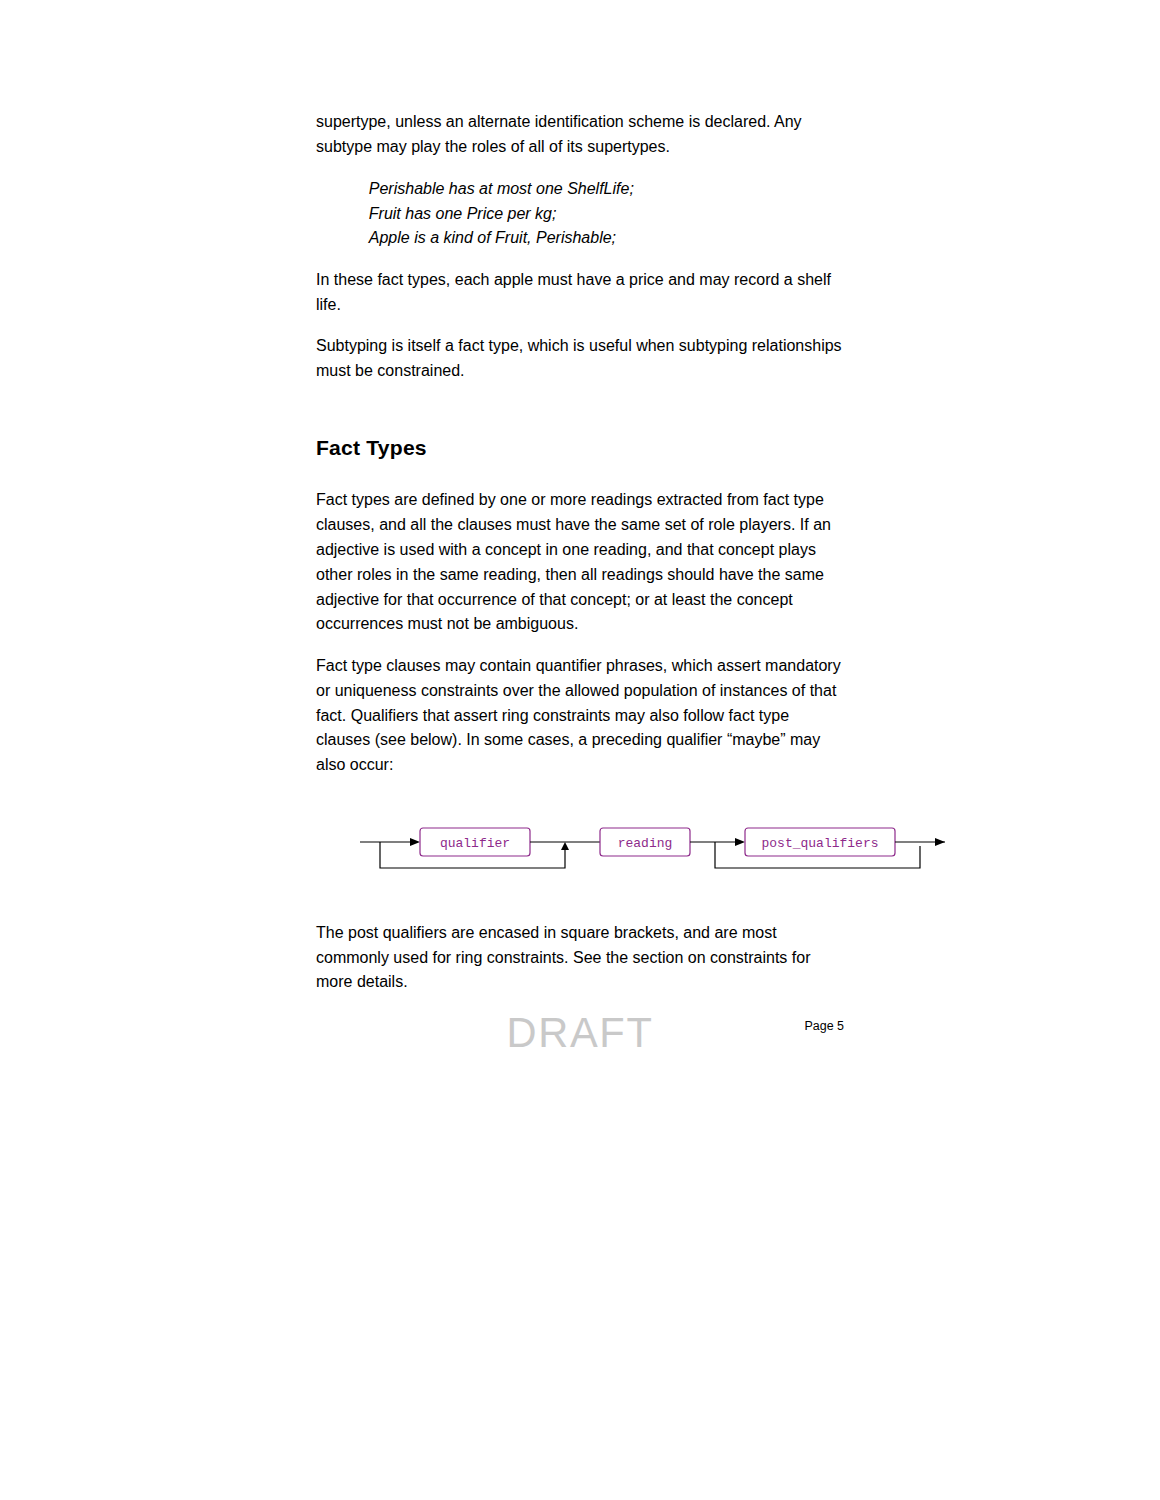supertype, unless an alternate identification scheme is declared. Any subtype may play the roles of all of its supertypes.
Perishable has at most one ShelfLife;
Fruit has one Price per kg;
Apple is a kind of Fruit, Perishable;
In these fact types, each apple must have a price and may record a shelf life.
Subtyping is itself a fact type, which is useful when subtyping relationships must be constrained.
Fact Types
Fact types are defined by one or more readings extracted from fact type clauses, and all the clauses must have the same set of role players. If an adjective is used with a concept in one reading, and that concept plays other roles in the same reading, then all readings should have the same adjective for that occurrence of that concept; or at least the concept occurrences must not be ambiguous.
Fact type clauses may contain quantifier phrases, which assert mandatory or uniqueness constraints over the allowed population of instances of that fact. Qualifiers that assert ring constraints may also follow fact type clauses (see below). In some cases, a preceding qualifier “maybe” may also occur:
qualifier reading post_qualifiers
The post qualifiers are encased in square brackets, and are most commonly used for ring constraints. See the section on constraints for more details.
DRAFT
Page 5